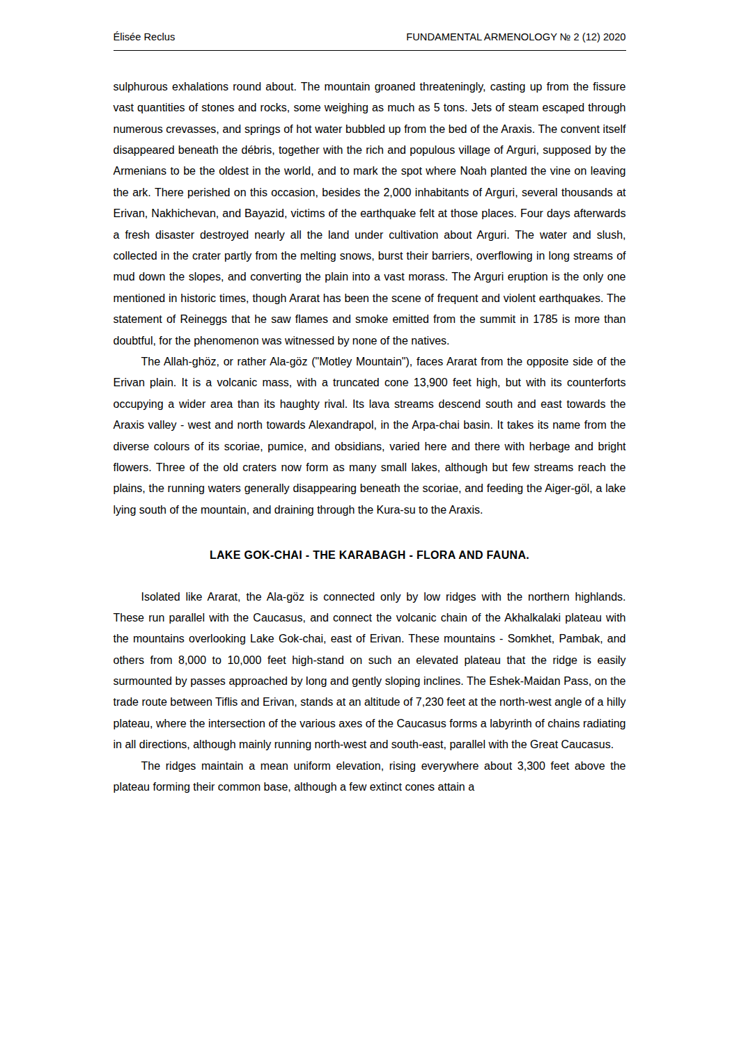Élisée Reclus FUNDAMENTAL ARMENOLOGY № 2 (12) 2020
sulphurous exhalations round about. The mountain groaned threateningly, casting up from the fissure vast quantities of stones and rocks, some weighing as much as 5 tons. Jets of steam escaped through numerous crevasses, and springs of hot water bubbled up from the bed of the Araxis. The convent itself disappeared beneath the débris, together with the rich and populous village of Arguri, supposed by the Armenians to be the oldest in the world, and to mark the spot where Noah planted the vine on leaving the ark. There perished on this occasion, besides the 2,000 inhabitants of Arguri, several thousands at Erivan, Nakhichevan, and Bayazid, victims of the earthquake felt at those places. Four days afterwards a fresh disaster destroyed nearly all the land under cultivation about Arguri. The water and slush, collected in the crater partly from the melting snows, burst their barriers, overflowing in long streams of mud down the slopes, and converting the plain into a vast morass. The Arguri eruption is the only one mentioned in historic times, though Ararat has been the scene of frequent and violent earthquakes. The statement of Reineggs that he saw flames and smoke emitted from the summit in 1785 is more than doubtful, for the phenomenon was witnessed by none of the natives.
The Allah-ghöz, or rather Ala-göz ("Motley Mountain"), faces Ararat from the opposite side of the Erivan plain. It is a volcanic mass, with a truncated cone 13,900 feet high, but with its counterforts occupying a wider area than its haughty rival. Its lava streams descend south and east towards the Araxis valley - west and north towards Alexandrapol, in the Arpa-chai basin. It takes its name from the diverse colours of its scoriae, pumice, and obsidians, varied here and there with herbage and bright flowers. Three of the old craters now form as many small lakes, although but few streams reach the plains, the running waters generally disappearing beneath the scoriae, and feeding the Aiger-göl, a lake lying south of the mountain, and draining through the Kura-su to the Araxis.
LAKE GOK-CHAI - THE KARABAGH - FLORA AND FAUNA.
Isolated like Ararat, the Ala-göz is connected only by low ridges with the northern highlands. These run parallel with the Caucasus, and connect the volcanic chain of the Akhalkalaki plateau with the mountains overlooking Lake Gok-chai, east of Erivan. These mountains - Somkhet, Pambak, and others from 8,000 to 10,000 feet high-stand on such an elevated plateau that the ridge is easily surmounted by passes approached by long and gently sloping inclines. The Eshek-Maidan Pass, on the trade route between Tiflis and Erivan, stands at an altitude of 7,230 feet at the north-west angle of a hilly plateau, where the intersection of the various axes of the Caucasus forms a labyrinth of chains radiating in all directions, although mainly running north-west and south-east, parallel with the Great Caucasus.
The ridges maintain a mean uniform elevation, rising everywhere about 3,300 feet above the plateau forming their common base, although a few extinct cones attain a